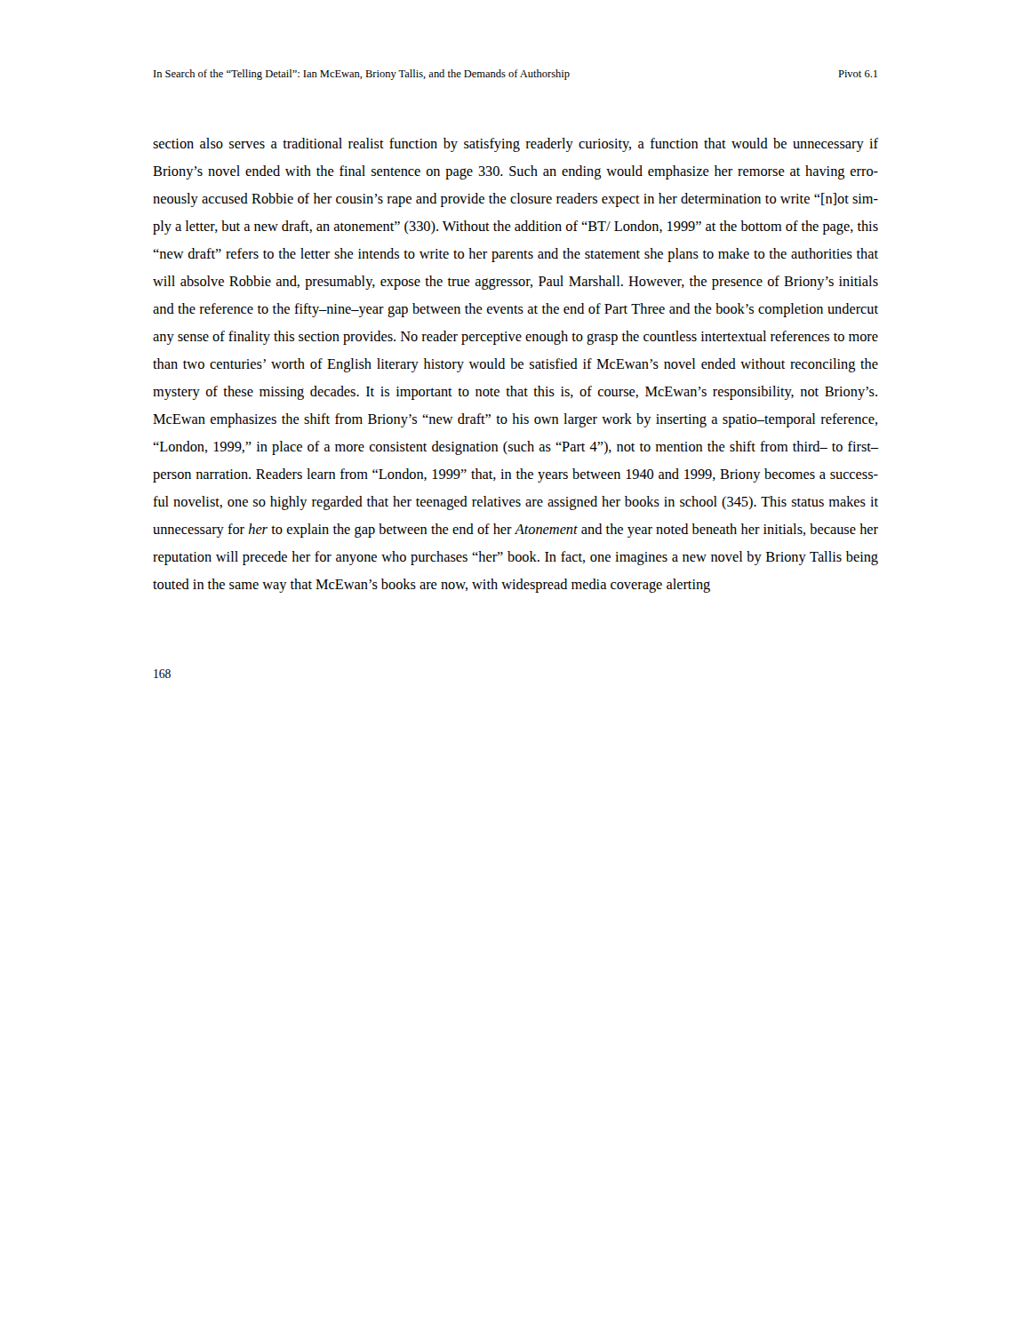In Search of the “Telling Detail”: Ian McEwan, Briony Tallis, and the Demands of Authorship Pivot 6.1
section also serves a traditional realist function by satisfying readerly curiosity, a function that would be unnecessary if Briony’s novel ended with the final sentence on page 330. Such an ending would emphasize her remorse at having erroneously accused Robbie of her cousin’s rape and provide the closure readers expect in her determination to write “[n]ot simply a letter, but a new draft, an atonement” (330). Without the addition of “BT/ London, 1999” at the bottom of the page, this “new draft” refers to the letter she intends to write to her parents and the statement she plans to make to the authorities that will absolve Robbie and, presumably, expose the true aggressor, Paul Marshall. However, the presence of Briony’s initials and the reference to the fifty–nine–year gap between the events at the end of Part Three and the book’s completion undercut any sense of finality this section provides. No reader perceptive enough to grasp the countless intertextual references to more than two centuries’ worth of English literary history would be satisfied if McEwan’s novel ended without reconciling the mystery of these missing decades. It is important to note that this is, of course, McEwan’s responsibility, not Briony’s. McEwan emphasizes the shift from Briony’s “new draft” to his own larger work by inserting a spatio–temporal reference, “London, 1999,” in place of a more consistent designation (such as “Part 4”), not to mention the shift from third– to first–person narration. Readers learn from “London, 1999” that, in the years between 1940 and 1999, Briony becomes a successful novelist, one so highly regarded that her teenaged relatives are assigned her books in school (345). This status makes it unnecessary for her to explain the gap between the end of her Atonement and the year noted beneath her initials, because her reputation will precede her for anyone who purchases “her” book. In fact, one imagines a new novel by Briony Tallis being touted in the same way that McEwan’s books are now, with widespread media coverage alerting
168